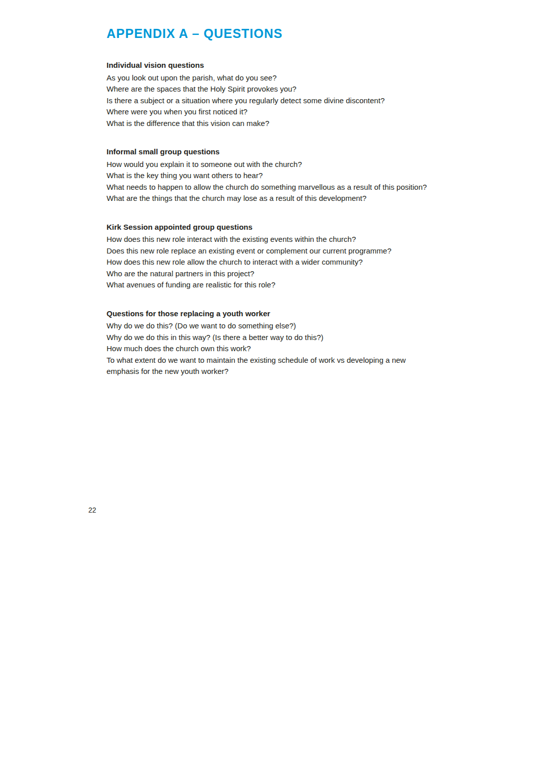Appendix A – Questions
Individual vision questions
As you look out upon the parish, what do you see?
Where are the spaces that the Holy Spirit provokes you?
Is there a subject or a situation where you regularly detect some divine discontent?
Where were you when you first noticed it?
What is the difference that this vision can make?
Informal small group questions
How would you explain it to someone out with the church?
What is the key thing you want others to hear?
What needs to happen to allow the church do something marvellous as a result of this position?
What are the things that the church may lose as a result of this development?
Kirk Session appointed group questions
How does this new role interact with the existing events within the church?
Does this new role replace an existing event or complement our current programme?
How does this new role allow the church to interact with a wider community?
Who are the natural partners in this project?
What avenues of funding are realistic for this role?
Questions for those replacing a youth worker
Why do we do this? (Do we want to do something else?)
Why do we do this in this way? (Is there a better way to do this?)
How much does the church own this work?
To what extent do we want to maintain the existing schedule of work vs developing a new emphasis for the new youth worker?
22